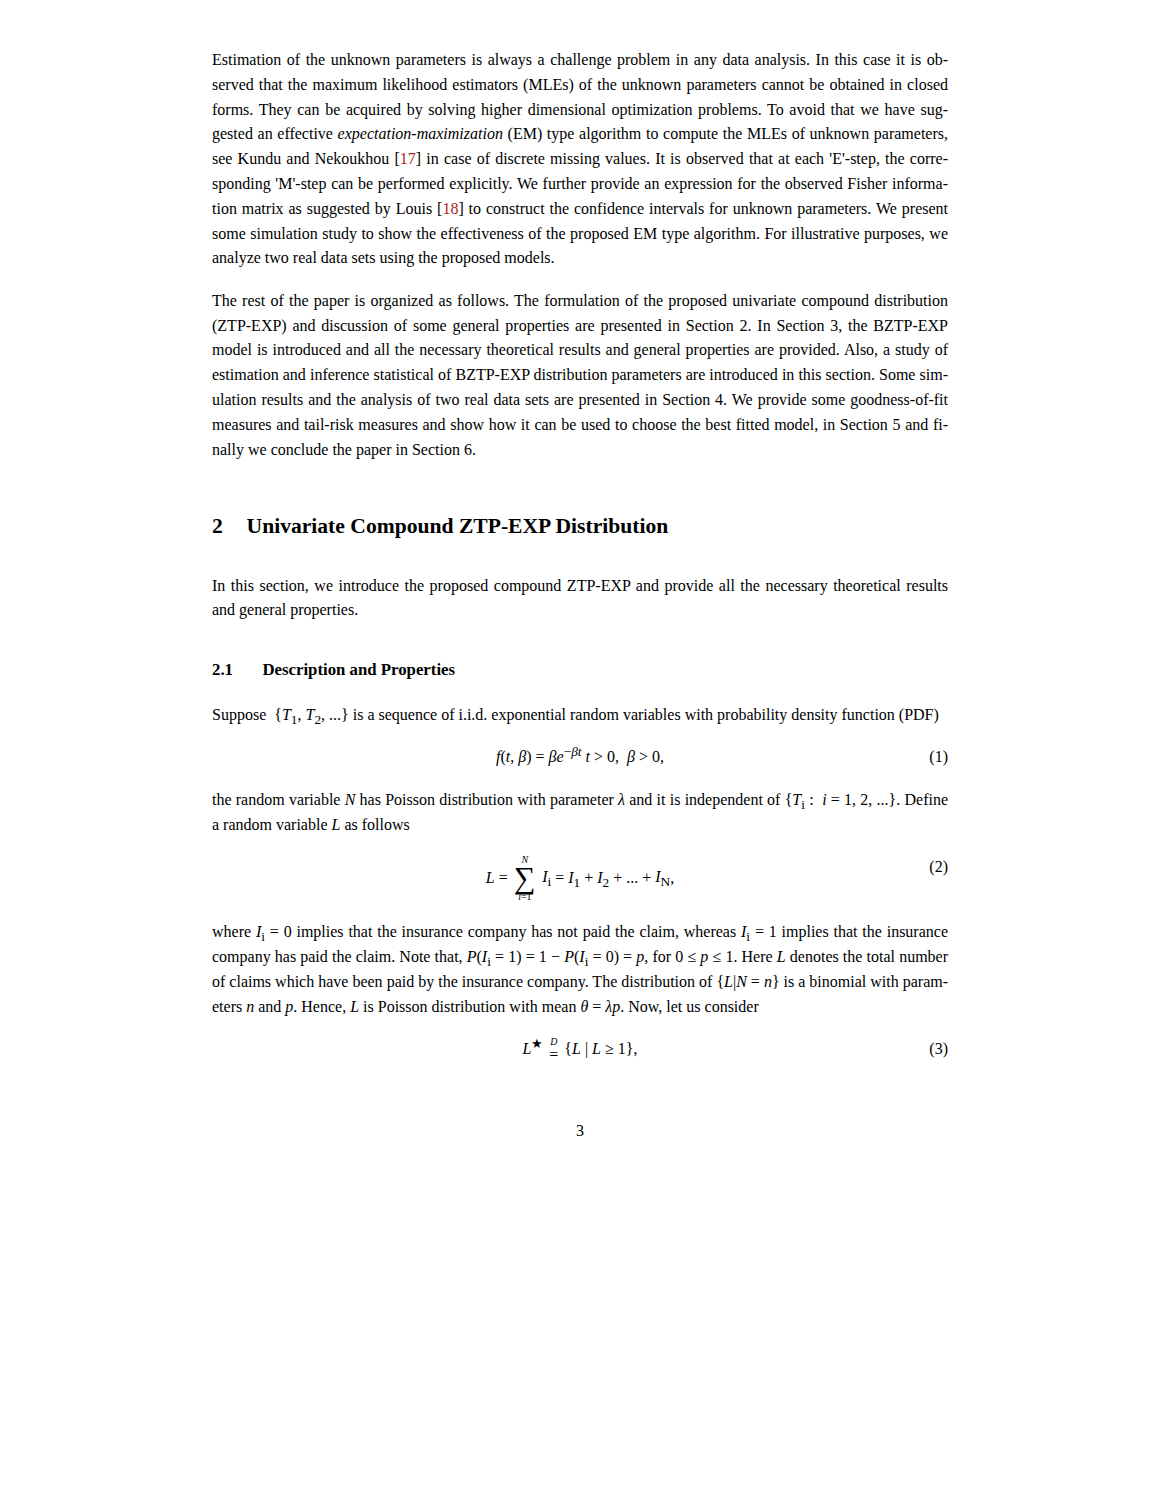Estimation of the unknown parameters is always a challenge problem in any data analysis. In this case it is observed that the maximum likelihood estimators (MLEs) of the unknown parameters cannot be obtained in closed forms. They can be acquired by solving higher dimensional optimization problems. To avoid that we have suggested an effective expectation-maximization (EM) type algorithm to compute the MLEs of unknown parameters, see Kundu and Nekoukhou [17] in case of discrete missing values. It is observed that at each 'E'-step, the corresponding 'M'-step can be performed explicitly. We further provide an expression for the observed Fisher information matrix as suggested by Louis [18] to construct the confidence intervals for unknown parameters. We present some simulation study to show the effectiveness of the proposed EM type algorithm. For illustrative purposes, we analyze two real data sets using the proposed models.
The rest of the paper is organized as follows. The formulation of the proposed univariate compound distribution (ZTP-EXP) and discussion of some general properties are presented in Section 2. In Section 3, the BZTP-EXP model is introduced and all the necessary theoretical results and general properties are provided. Also, a study of estimation and inference statistical of BZTP-EXP distribution parameters are introduced in this section. Some simulation results and the analysis of two real data sets are presented in Section 4. We provide some goodness-of-fit measures and tail-risk measures and show how it can be used to choose the best fitted model, in Section 5 and finally we conclude the paper in Section 6.
2 Univariate Compound ZTP-EXP Distribution
In this section, we introduce the proposed compound ZTP-EXP and provide all the necessary theoretical results and general properties.
2.1 Description and Properties
Suppose {T1, T2, ...} is a sequence of i.i.d. exponential random variables with probability density function (PDF)
f(t, β) = βe−βt t > 0, β > 0,
(1)
the random variable N has Poisson distribution with parameter λ and it is independent of {Ti : i = 1, 2, ...}. Define a random variable L as follows
L = N∑i=1 Ii = I1 + I2 + ... + IN,
(2)
where Ii = 0 implies that the insurance company has not paid the claim, whereas Ii = 1 implies that the insurance company has paid the claim. Note that, P(Ii = 1) = 1 − P(Ii = 0) = p, for 0 ≤ p ≤ 1. Here L denotes the total number of claims which have been paid by the insurance company. The distribution of {L|N = n} is a binomial with parameters n and p. Hence, L is Poisson distribution with mean θ = λp. Now, let us consider
L★ D= {L | L ≥ 1},
(3)
3